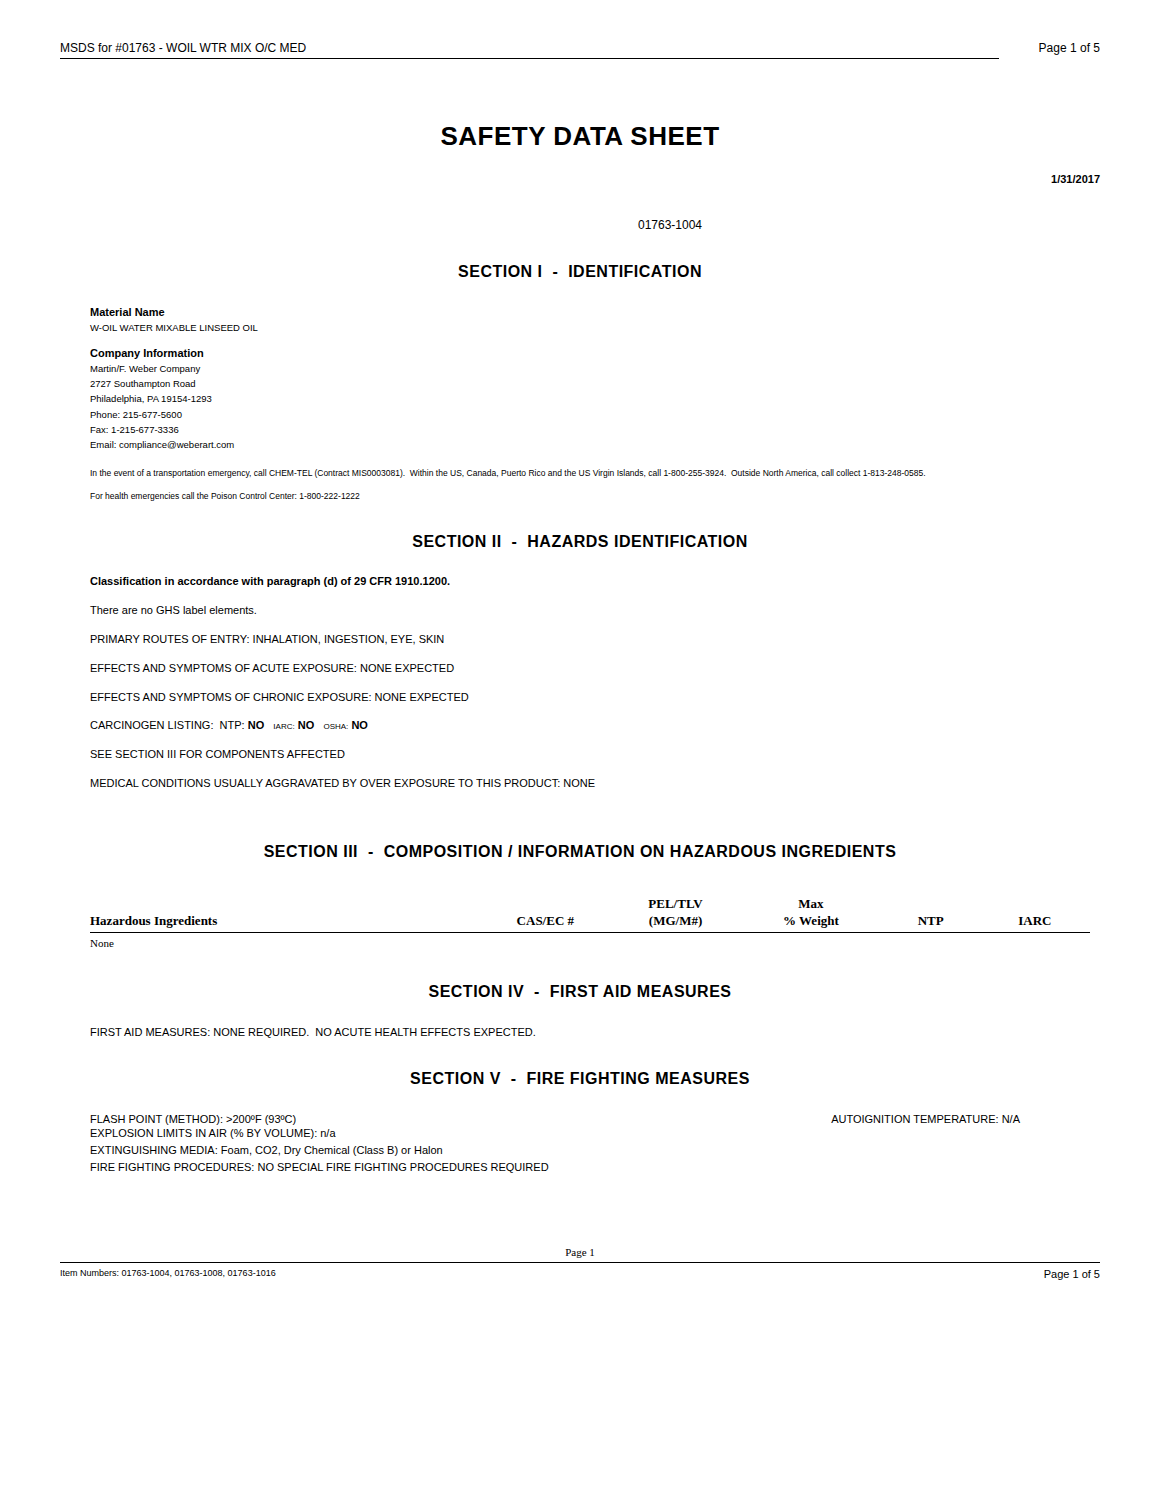MSDS for #01763 - WOIL WTR MIX O/C MED
Page 1 of 5
SAFETY DATA SHEET
1/31/2017
01763-1004
SECTION I - IDENTIFICATION
Material Name
W-OIL WATER MIXABLE LINSEED OIL
Company Information
Martin/F. Weber Company
2727 Southampton Road
Philadelphia, PA 19154-1293
Phone: 215-677-5600
Fax: 1-215-677-3336
Email: compliance@weberart.com
In the event of a transportation emergency, call CHEM-TEL (Contract MIS0003081). Within the US, Canada, Puerto Rico and the US Virgin Islands, call 1-800-255-3924. Outside North America, call collect 1-813-248-0585.
For health emergencies call the Poison Control Center: 1-800-222-1222
SECTION II - HAZARDS IDENTIFICATION
Classification in accordance with paragraph (d) of 29 CFR 1910.1200.
There are no GHS label elements.
PRIMARY ROUTES OF ENTRY: INHALATION, INGESTION, EYE, SKIN
EFFECTS AND SYMPTOMS OF ACUTE EXPOSURE: NONE EXPECTED
EFFECTS AND SYMPTOMS OF CHRONIC EXPOSURE: NONE EXPECTED
CARCINOGEN LISTING: NTP: NO IARC: NO OSHA: NO
SEE SECTION III FOR COMPONENTS AFFECTED
MEDICAL CONDITIONS USUALLY AGGRAVATED BY OVER EXPOSURE TO THIS PRODUCT: NONE
SECTION III - COMPOSITION / INFORMATION ON HAZARDOUS INGREDIENTS
| Hazardous Ingredients | CAS/EC # | PEL/TLV (MG/M#) | Max % Weight | NTP | IARC |
| --- | --- | --- | --- | --- | --- |
| None | | | | | |
SECTION IV - FIRST AID MEASURES
FIRST AID MEASURES: NONE REQUIRED. NO ACUTE HEALTH EFFECTS EXPECTED.
SECTION V - FIRE FIGHTING MEASURES
FLASH POINT (METHOD): >200ºF (93ºC) AUTOIGNITION TEMPERATURE: N/A
EXPLOSION LIMITS IN AIR (% BY VOLUME): n/a
EXTINGUISHING MEDIA: Foam, CO2, Dry Chemical (Class B) or Halon
FIRE FIGHTING PROCEDURES: NO SPECIAL FIRE FIGHTING PROCEDURES REQUIRED
Page 1
Item Numbers: 01763-1004, 01763-1008, 01763-1016 Page 1 of 5